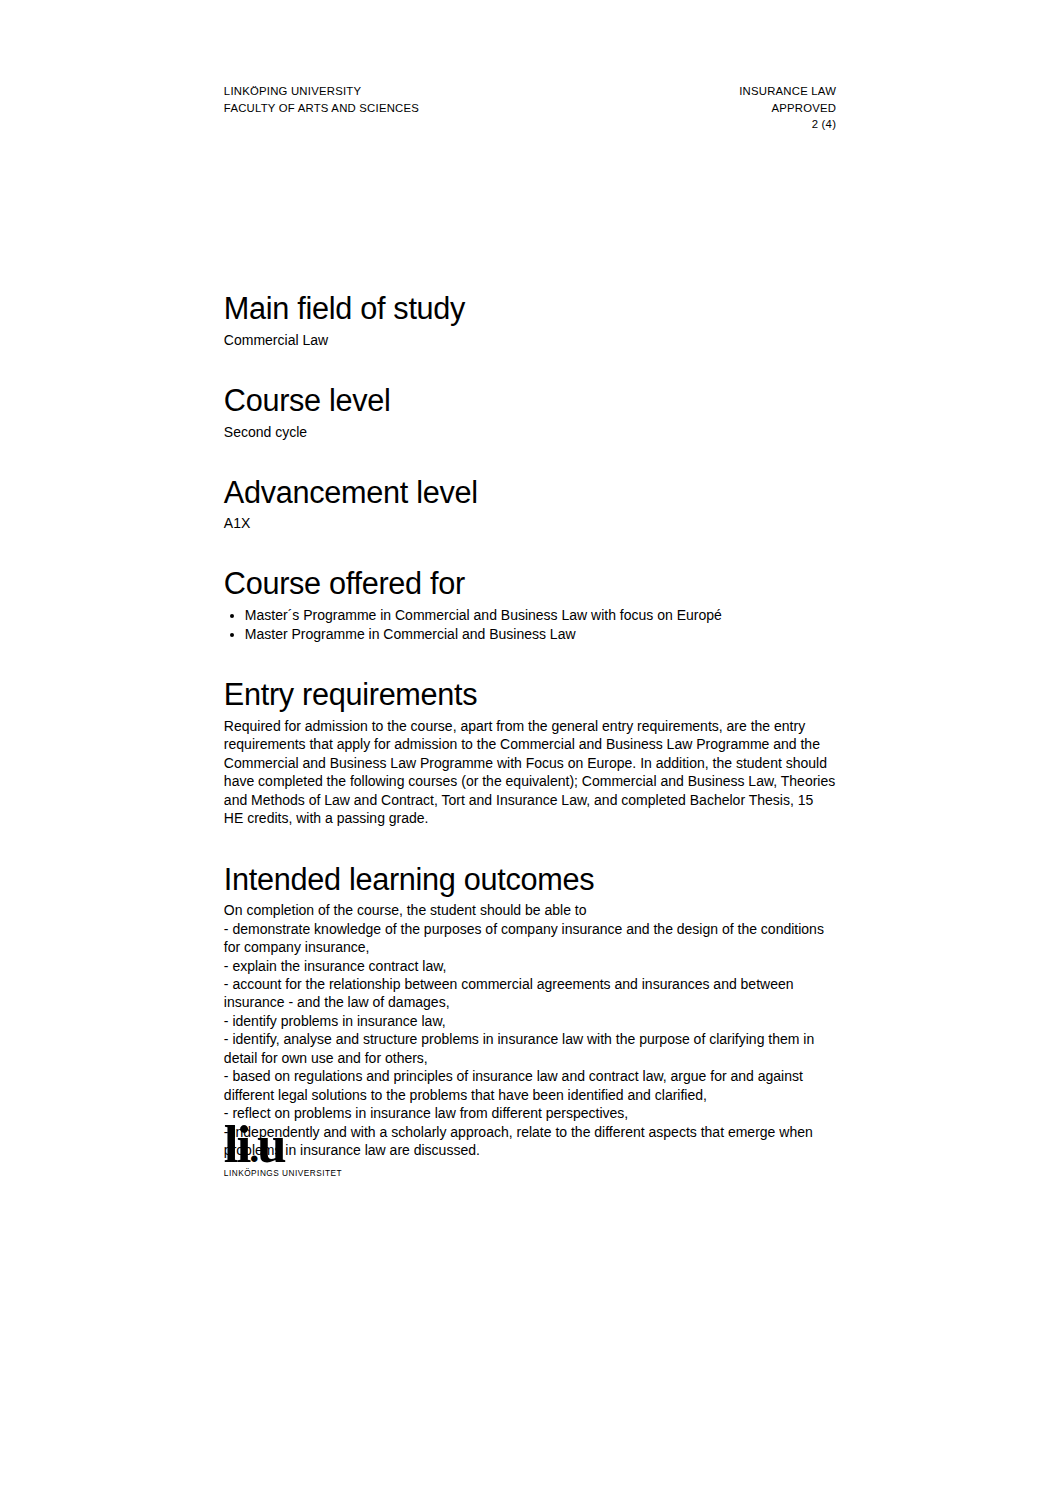Linköping University
Faculty of Arts and Sciences
Insurance Law
Approved
2 (4)
Main field of study
Commercial Law
Course level
Second cycle
Advancement level
A1X
Course offered for
Master´s Programme in Commercial and Business Law with focus on Europé
Master Programme in Commercial and Business Law
Entry requirements
Required for admission to the course, apart from the general entry requirements, are the entry requirements that apply for admission to the Commercial and Business Law Programme and the Commercial and Business Law Programme with Focus on Europe. In addition, the student should have completed the following courses (or the equivalent); Commercial and Business Law, Theories and Methods of Law and Contract, Tort and Insurance Law, and completed Bachelor Thesis, 15 HE credits, with a passing grade.
Intended learning outcomes
On completion of the course, the student should be able to
- demonstrate knowledge of the purposes of company insurance and the design of the conditions for company insurance,
- explain the insurance contract law,
- account for the relationship between commercial agreements and insurances and between insurance - and the law of damages,
- identify problems in insurance law,
- identify, analyse and structure problems in insurance law with the purpose of clarifying them in detail for own use and for others,
- based on regulations and principles of insurance law and contract law, argue for and against different legal solutions to the problems that have been identified and clarified,
- reflect on problems in insurance law from different perspectives,
- independently and with a scholarly approach, relate to the different aspects that emerge when problems in insurance law are discussed.
li. u
LINKÖPINGS UNIVERSITET